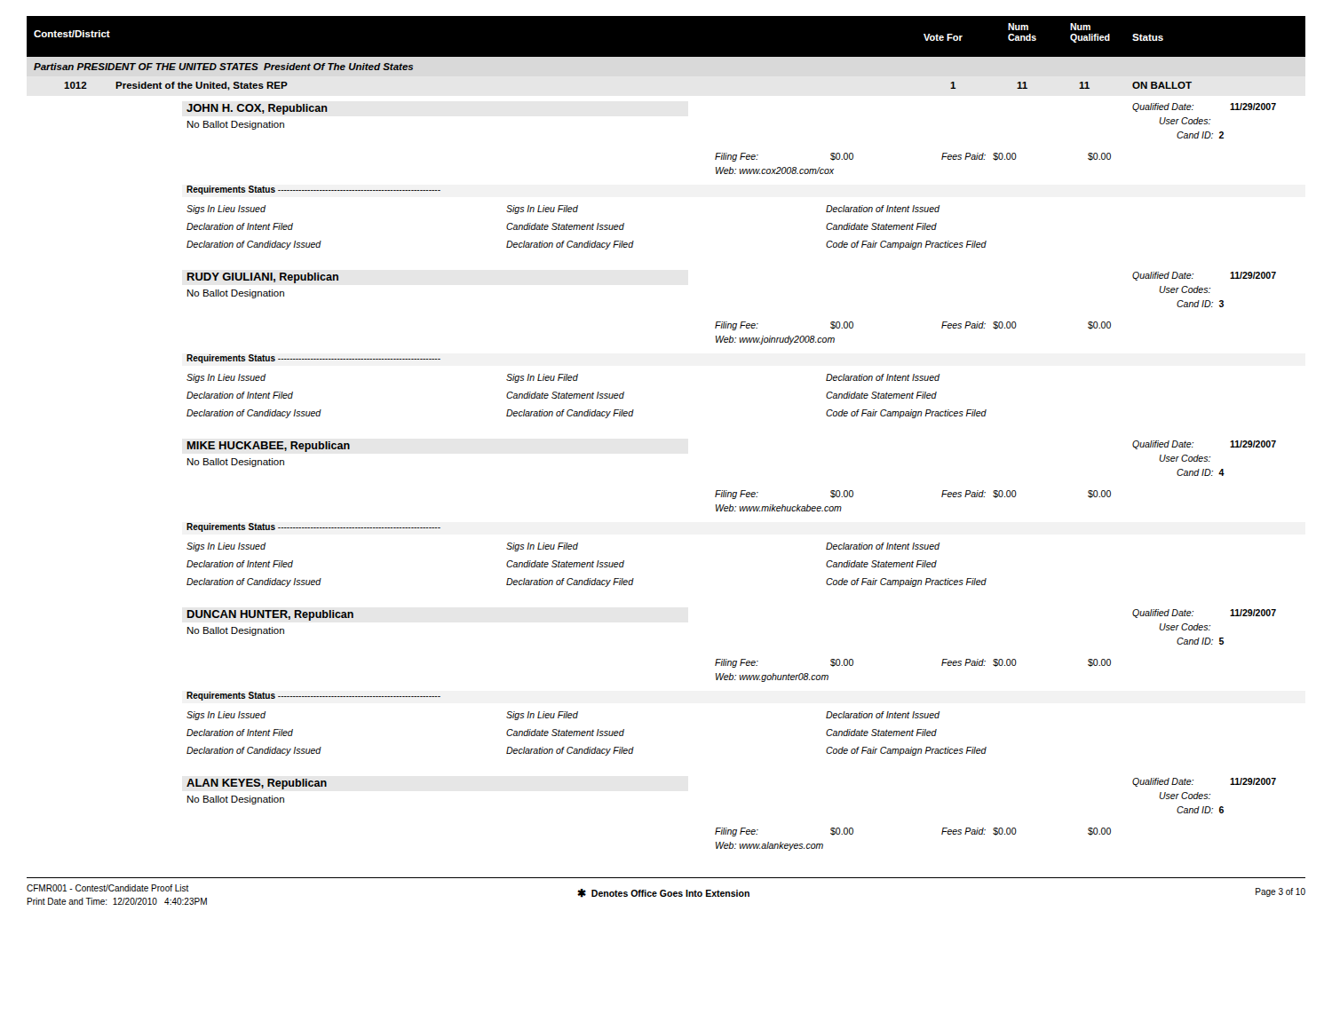Contest/District
Vote For
Num
Cands
Num
Qualified
Status
Partisan PRESIDENT OF THE UNITED STATES President Of The United States
1012
President of the United, States REP
1
11
11
ON BALLOT
JOHN H. COX, Republican
No Ballot Designation
Qualified Date:
11/29/2007
User Codes:
Cand ID:2
Filing Fee:
$0.00
Fees Paid:$0.00
$0.00
Web: www.cox2008.com/cox
Requirements Status -------------------------------------------------------
Sigs In Lieu Issued
Declaration of Intent Filed
Declaration of Candidacy Issued
Sigs In Lieu Filed
Candidate Statement Issued
Declaration of Candidacy Filed
Declaration of Intent Issued
Candidate Statement Filed
Code of Fair Campaign Practices Filed
RUDY GIULIANI, Republican
No Ballot Designation
Qualified Date:
11/29/2007
User Codes:
Cand ID:3
Filing Fee:
$0.00
Fees Paid:$0.00
$0.00
Web: www.joinrudy2008.com
Requirements Status -------------------------------------------------------
Sigs In Lieu Issued
Declaration of Intent Filed
Declaration of Candidacy Issued
Sigs In Lieu Filed
Candidate Statement Issued
Declaration of Candidacy Filed
Declaration of Intent Issued
Candidate Statement Filed
Code of Fair Campaign Practices Filed
MIKE HUCKABEE, Republican
No Ballot Designation
Qualified Date:
11/29/2007
User Codes:
Cand ID:4
Filing Fee:
$0.00
Fees Paid:$0.00
$0.00
Web: www.mikehuckabee.com
Requirements Status -------------------------------------------------------
Sigs In Lieu Issued
Declaration of Intent Filed
Declaration of Candidacy Issued
Sigs In Lieu Filed
Candidate Statement Issued
Declaration of Candidacy Filed
Declaration of Intent Issued
Candidate Statement Filed
Code of Fair Campaign Practices Filed
DUNCAN HUNTER, Republican
No Ballot Designation
Qualified Date:
11/29/2007
User Codes:
Cand ID:5
Filing Fee:
$0.00
Fees Paid:$0.00
$0.00
Web: www.gohunter08.com
Requirements Status -------------------------------------------------------
Sigs In Lieu Issued
Declaration of Intent Filed
Declaration of Candidacy Issued
Sigs In Lieu Filed
Candidate Statement Issued
Declaration of Candidacy Filed
Declaration of Intent Issued
Candidate Statement Filed
Code of Fair Campaign Practices Filed
ALAN KEYES, Republican
No Ballot Designation
Qualified Date:
11/29/2007
User Codes:
Cand ID:6
Filing Fee:
$0.00
Fees Paid:$0.00
$0.00
Web: www.alankeyes.com
CFMR001 - Contest/Candidate Proof List
Print Date and Time: 12/20/2010 4:40:23PM
✱ Denotes Office Goes Into Extension
Page 3 of 10